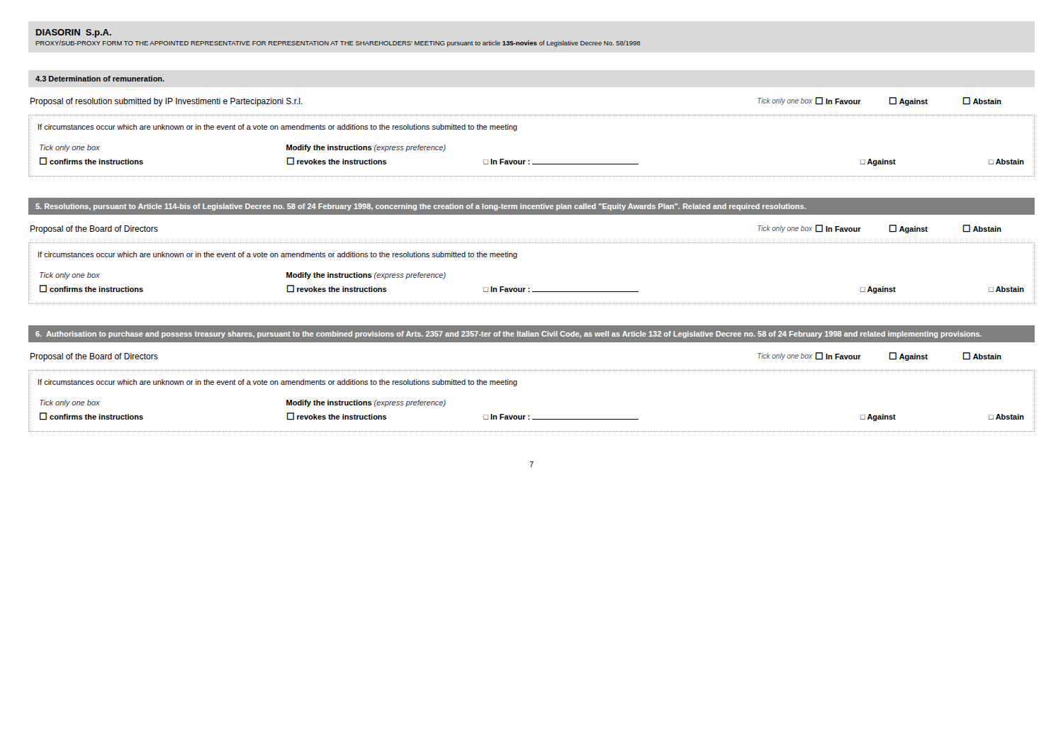DIASORIN S.p.A.
PROXY/SUB-PROXY FORM TO THE APPOINTED REPRESENTATIVE FOR REPRESENTATION AT THE SHAREHOLDERS' MEETING pursuant to article 135-novies of Legislative Decree No. 58/1998
4.3 Determination of remuneration.
| Proposal of resolution submitted by IP Investimenti e Partecipazioni S.r.l. | Tick only one box | ☐ In Favour | ☐ Against | ☐ Abstain |
If circumstances occur which are unknown or in the event of a vote on amendments or additions to the resolutions submitted to the meeting
| Tick only one box | Modify the instructions (express preference) | | |
| ☐ confirms the instructions | ☐ revokes the instructions | □ In Favour : | □ Against | □ Abstain |
5. Resolutions, pursuant to Article 114-bis of Legislative Decree no. 58 of 24 February 1998, concerning the creation of a long-term incentive plan called "Equity Awards Plan". Related and required resolutions.
| Proposal of the Board of Directors | Tick only one box | ☐ In Favour | ☐ Against | ☐ Abstain |
If circumstances occur which are unknown or in the event of a vote on amendments or additions to the resolutions submitted to the meeting
| Tick only one box | Modify the instructions (express preference) | | |
| ☐ confirms the instructions | ☐ revokes the instructions | □ In Favour : | □ Against | □ Abstain |
6. Authorisation to purchase and possess treasury shares, pursuant to the combined provisions of Arts. 2357 and 2357-ter of the Italian Civil Code, as well as Article 132 of Legislative Decree no. 58 of 24 February 1998 and related implementing provisions.
| Proposal of the Board of Directors | Tick only one box | ☐ In Favour | ☐ Against | ☐ Abstain |
If circumstances occur which are unknown or in the event of a vote on amendments or additions to the resolutions submitted to the meeting
| Tick only one box | Modify the instructions (express preference) | | |
| ☐ confirms the instructions | ☐ revokes the instructions | □ In Favour : | □ Against | □ Abstain |
7